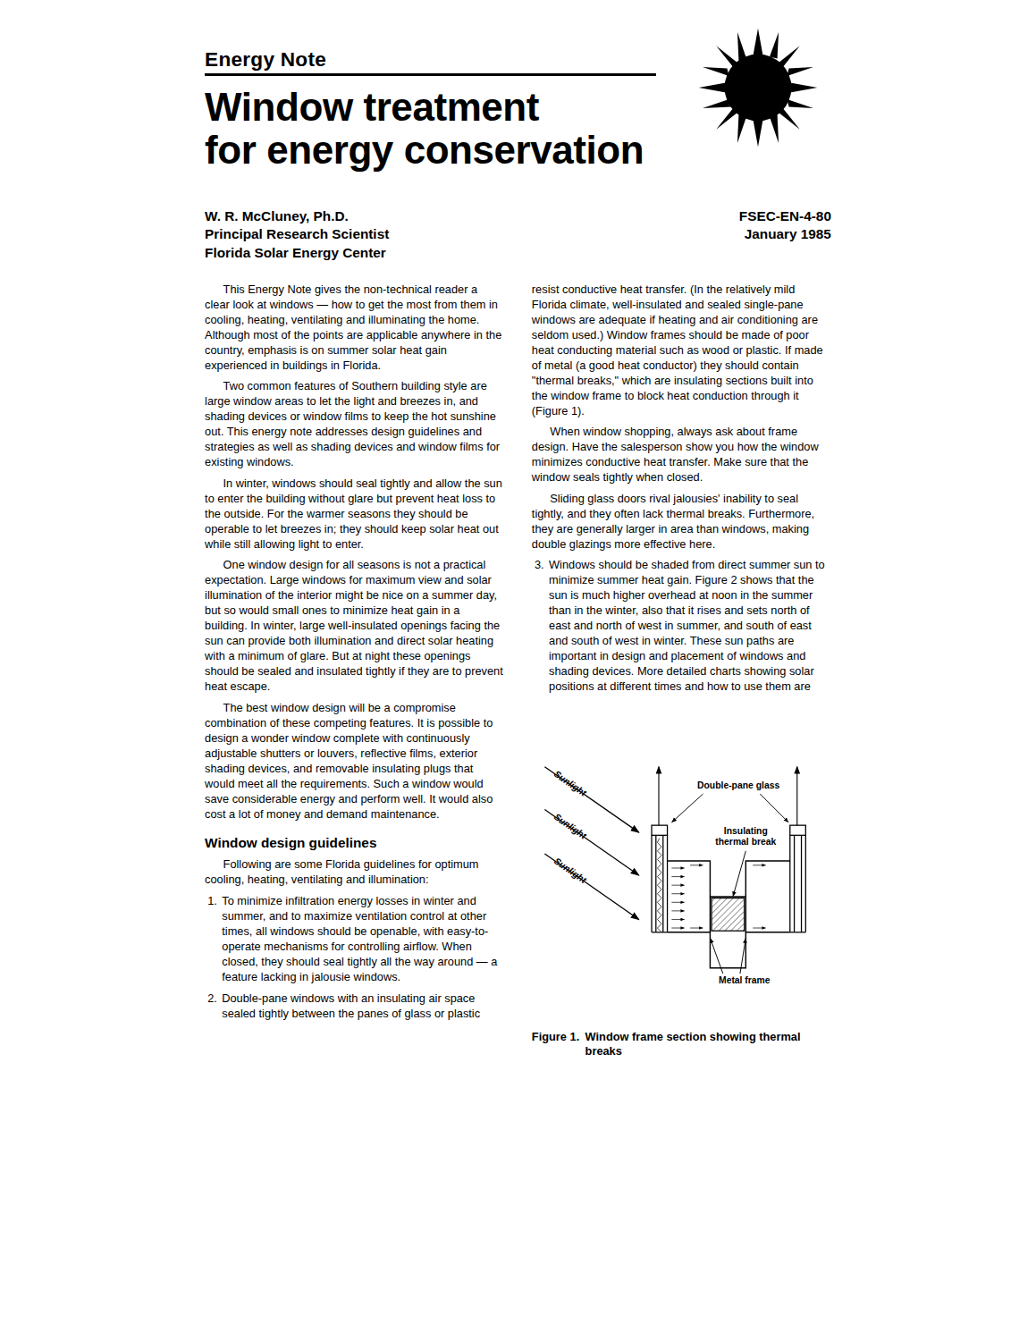Energy Note
Window treatment
for energy conservation
W. R. McCluney, Ph.D.
Principal Research Scientist
Florida Solar Energy Center
FSEC-EN-4-80
January 1985
This Energy Note gives the non-technical reader a clear look at windows — how to get the most from them in cooling, heating, ventilating and illuminating the home. Although most of the points are applicable anywhere in the country, emphasis is on summer solar heat gain experienced in buildings in Florida.
Two common features of Southern building style are large window areas to let the light and breezes in, and shading devices or window films to keep the hot sunshine out. This energy note addresses design guidelines and strategies as well as shading devices and window films for existing windows.
In winter, windows should seal tightly and allow the sun to enter the building without glare but prevent heat loss to the outside. For the warmer seasons they should be operable to let breezes in; they should keep solar heat out while still allowing light to enter.
One window design for all seasons is not a practical expectation. Large windows for maximum view and solar illumination of the interior might be nice on a summer day, but so would small ones to minimize heat gain in a building. In winter, large well-insulated openings facing the sun can provide both illumination and direct solar heating with a minimum of glare. But at night these openings should be sealed and insulated tightly if they are to prevent heat escape.
The best window design will be a compromise combination of these competing features. It is possible to design a wonder window complete with continuously adjustable shutters or louvers, reflective films, exterior shading devices, and removable insulating plugs that would meet all the requirements. Such a window would save considerable energy and perform well. It would also cost a lot of money and demand maintenance.
Window design guidelines
Following are some Florida guidelines for optimum cooling, heating, ventilating and illumination:
To minimize infiltration energy losses in winter and summer, and to maximize ventilation control at other times, all windows should be openable, with easy-to-operate mechanisms for controlling airflow. When closed, they should seal tightly all the way around — a feature lacking in jalousie windows.
Double-pane windows with an insulating air space sealed tightly between the panes of glass or plastic
resist conductive heat transfer. (In the relatively mild Florida climate, well-insulated and sealed single-pane windows are adequate if heating and air conditioning are seldom used.) Window frames should be made of poor heat conducting material such as wood or plastic. If made of metal (a good heat conductor) they should contain "thermal breaks," which are insulating sections built into the window frame to block heat conduction through it (Figure 1).
When window shopping, always ask about frame design. Have the salesperson show you how the window minimizes conductive heat transfer. Make sure that the window seals tightly when closed.
Sliding glass doors rival jalousies' inability to seal tightly, and they often lack thermal breaks. Furthermore, they are generally larger in area than windows, making double glazings more effective here.
Windows should be shaded from direct summer sun to minimize summer heat gain. Figure 2 shows that the sun is much higher overhead at noon in the summer than in the winter, also that it rises and sets north of east and north of west in summer, and south of east and south of west in winter. These sun paths are important in design and placement of windows and shading devices. More detailed charts showing solar positions at different times and how to use them are
Sunlight Sunlight Sunlight Double-pane glass Insulating thermal break Metal frame
Figure 1. Window frame section showing thermal breaks